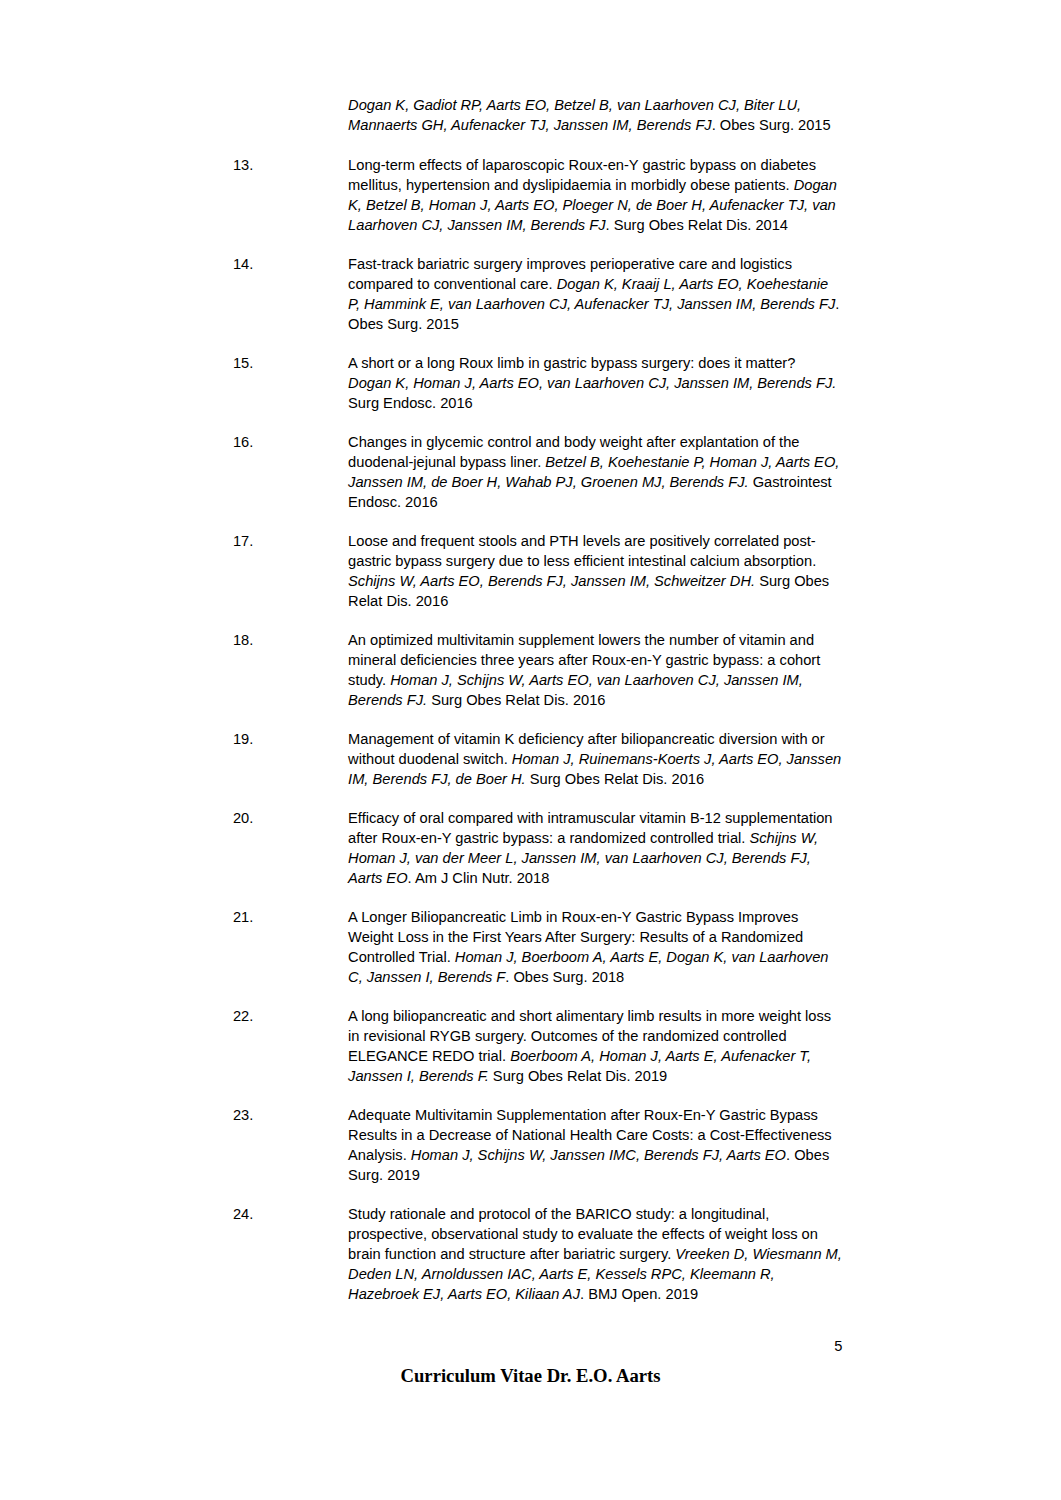Dogan K, Gadiot RP, Aarts EO, Betzel B, van Laarhoven CJ, Biter LU, Mannaerts GH, Aufenacker TJ, Janssen IM, Berends FJ. Obes Surg. 2015
13. Long-term effects of laparoscopic Roux-en-Y gastric bypass on diabetes mellitus, hypertension and dyslipidaemia in morbidly obese patients. Dogan K, Betzel B, Homan J, Aarts EO, Ploeger N, de Boer H, Aufenacker TJ, van Laarhoven CJ, Janssen IM, Berends FJ. Surg Obes Relat Dis. 2014
14. Fast-track bariatric surgery improves perioperative care and logistics compared to conventional care. Dogan K, Kraaij L, Aarts EO, Koehestanie P, Hammink E, van Laarhoven CJ, Aufenacker TJ, Janssen IM, Berends FJ. Obes Surg. 2015
15. A short or a long Roux limb in gastric bypass surgery: does it matter? Dogan K, Homan J, Aarts EO, van Laarhoven CJ, Janssen IM, Berends FJ. Surg Endosc. 2016
16. Changes in glycemic control and body weight after explantation of the duodenal-jejunal bypass liner. Betzel B, Koehestanie P, Homan J, Aarts EO, Janssen IM, de Boer H, Wahab PJ, Groenen MJ, Berends FJ. Gastrointest Endosc. 2016
17. Loose and frequent stools and PTH levels are positively correlated post-gastric bypass surgery due to less efficient intestinal calcium absorption. Schijns W, Aarts EO, Berends FJ, Janssen IM, Schweitzer DH. Surg Obes Relat Dis. 2016
18. An optimized multivitamin supplement lowers the number of vitamin and mineral deficiencies three years after Roux-en-Y gastric bypass: a cohort study. Homan J, Schijns W, Aarts EO, van Laarhoven CJ, Janssen IM, Berends FJ. Surg Obes Relat Dis. 2016
19. Management of vitamin K deficiency after biliopancreatic diversion with or without duodenal switch. Homan J, Ruinemans-Koerts J, Aarts EO, Janssen IM, Berends FJ, de Boer H. Surg Obes Relat Dis. 2016
20. Efficacy of oral compared with intramuscular vitamin B-12 supplementation after Roux-en-Y gastric bypass: a randomized controlled trial. Schijns W, Homan J, van der Meer L, Janssen IM, van Laarhoven CJ, Berends FJ, Aarts EO. Am J Clin Nutr. 2018
21. A Longer Biliopancreatic Limb in Roux-en-Y Gastric Bypass Improves Weight Loss in the First Years After Surgery: Results of a Randomized Controlled Trial. Homan J, Boerboom A, Aarts E, Dogan K, van Laarhoven C, Janssen I, Berends F. Obes Surg. 2018
22. A long biliopancreatic and short alimentary limb results in more weight loss in revisional RYGB surgery. Outcomes of the randomized controlled ELEGANCE REDO trial. Boerboom A, Homan J, Aarts E, Aufenacker T, Janssen I, Berends F. Surg Obes Relat Dis. 2019
23. Adequate Multivitamin Supplementation after Roux-En-Y Gastric Bypass Results in a Decrease of National Health Care Costs: a Cost-Effectiveness Analysis. Homan J, Schijns W, Janssen IMC, Berends FJ, Aarts EO. Obes Surg. 2019
24. Study rationale and protocol of the BARICO study: a longitudinal, prospective, observational study to evaluate the effects of weight loss on brain function and structure after bariatric surgery. Vreeken D, Wiesmann M, Deden LN, Arnoldussen IAC, Aarts E, Kessels RPC, Kleemann R, Hazebroek EJ, Aarts EO, Kiliaan AJ. BMJ Open. 2019
5
Curriculum Vitae Dr. E.O. Aarts